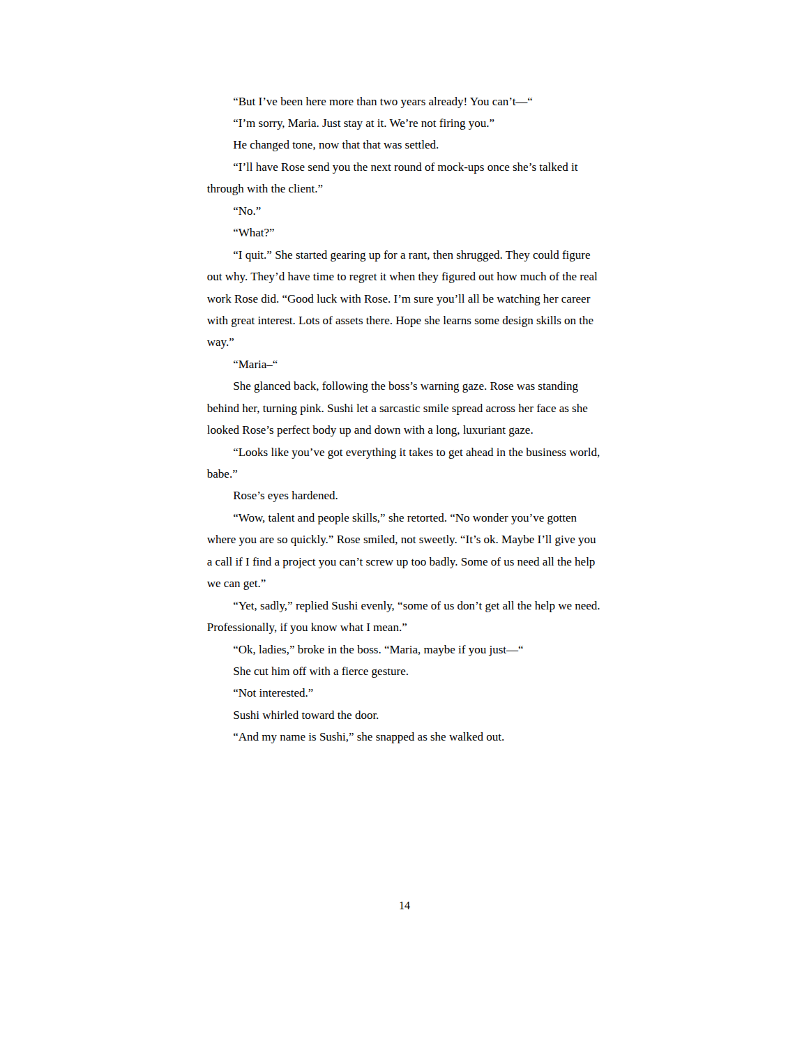“But I’ve been here more than two years already! You can’t—“
“I’m sorry, Maria. Just stay at it. We’re not firing you.”
He changed tone, now that that was settled.
“I’ll have Rose send you the next round of mock-ups once she’s talked it through with the client.”
“No.”
“What?”
“I quit.” She started gearing up for a rant, then shrugged. They could figure out why. They’d have time to regret it when they figured out how much of the real work Rose did. “Good luck with Rose. I’m sure you’ll all be watching her career with great interest. Lots of assets there. Hope she learns some design skills on the way.”
“Maria–“
She glanced back, following the boss’s warning gaze. Rose was standing behind her, turning pink. Sushi let a sarcastic smile spread across her face as she looked Rose’s perfect body up and down with a long, luxuriant gaze.
“Looks like you’ve got everything it takes to get ahead in the business world, babe.”
Rose’s eyes hardened.
“Wow, talent and people skills,” she retorted. “No wonder you’ve gotten where you are so quickly.” Rose smiled, not sweetly. “It’s ok. Maybe I’ll give you a call if I find a project you can’t screw up too badly. Some of us need all the help we can get.”
“Yet, sadly,” replied Sushi evenly, “some of us don’t get all the help we need. Professionally, if you know what I mean.”
“Ok, ladies,” broke in the boss. “Maria, maybe if you just—“
She cut him off with a fierce gesture.
“Not interested.”
Sushi whirled toward the door.
“And my name is Sushi,” she snapped as she walked out.
14